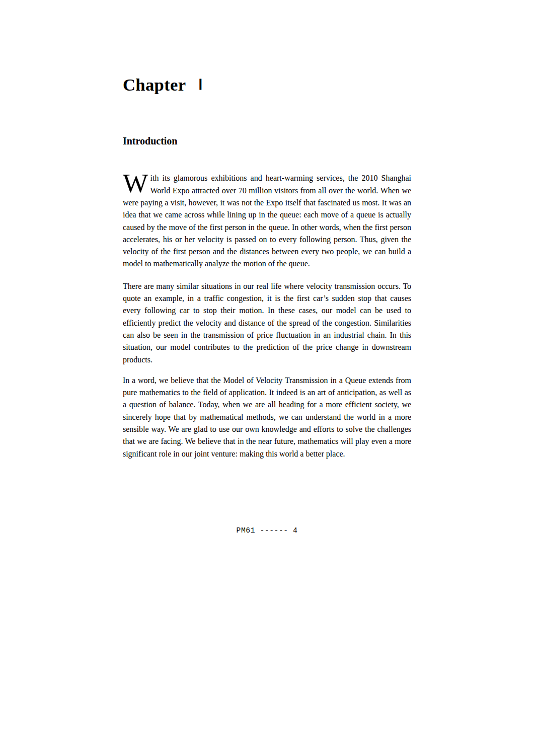Chapter Ⅰ
Introduction
With its glamorous exhibitions and heart-warming services, the 2010 Shanghai World Expo attracted over 70 million visitors from all over the world. When we were paying a visit, however, it was not the Expo itself that fascinated us most. It was an idea that we came across while lining up in the queue: each move of a queue is actually caused by the move of the first person in the queue. In other words, when the first person accelerates, his or her velocity is passed on to every following person. Thus, given the velocity of the first person and the distances between every two people, we can build a model to mathematically analyze the motion of the queue.
There are many similar situations in our real life where velocity transmission occurs. To quote an example, in a traffic congestion, it is the first car’s sudden stop that causes every following car to stop their motion. In these cases, our model can be used to efficiently predict the velocity and distance of the spread of the congestion. Similarities can also be seen in the transmission of price fluctuation in an industrial chain. In this situation, our model contributes to the prediction of the price change in downstream products.
In a word, we believe that the Model of Velocity Transmission in a Queue extends from pure mathematics to the field of application. It indeed is an art of anticipation, as well as a question of balance. Today, when we are all heading for a more efficient society, we sincerely hope that by mathematical methods, we can understand the world in a more sensible way. We are glad to use our own knowledge and efforts to solve the challenges that we are facing. We believe that in the near future, mathematics will play even a more significant role in our joint venture: making this world a better place.
PM61 ------ 4